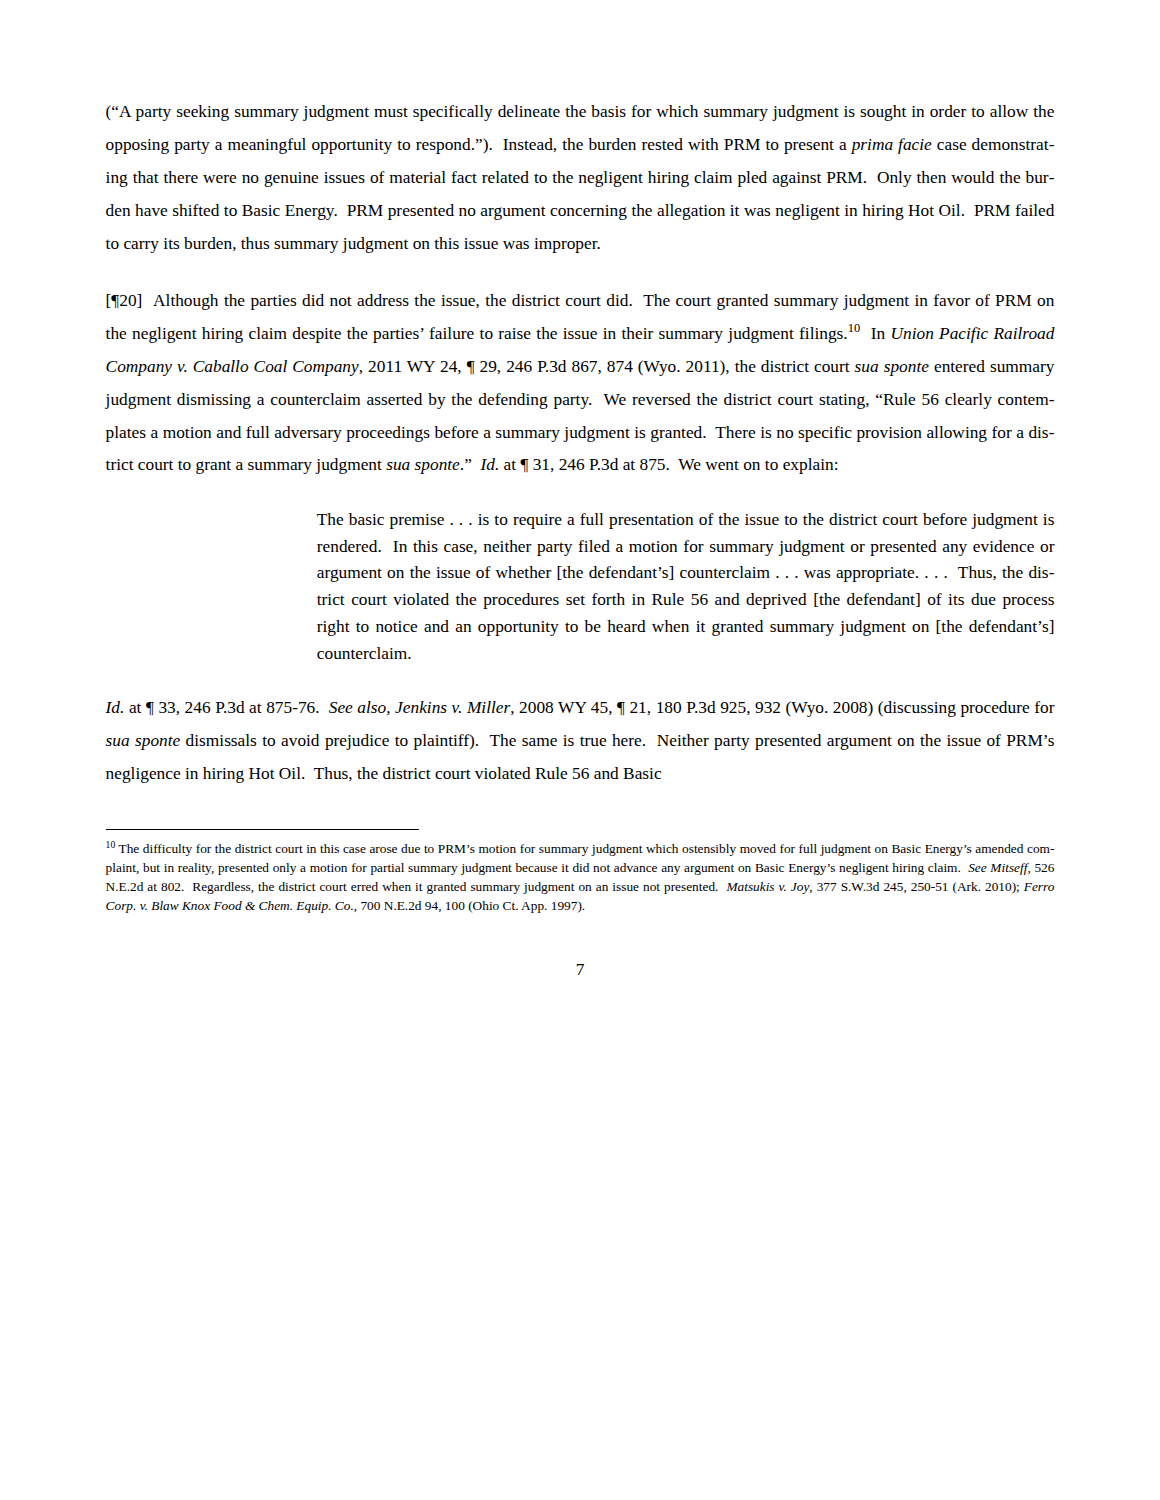(“A party seeking summary judgment must specifically delineate the basis for which summary judgment is sought in order to allow the opposing party a meaningful opportunity to respond.”). Instead, the burden rested with PRM to present a prima facie case demonstrating that there were no genuine issues of material fact related to the negligent hiring claim pled against PRM. Only then would the burden have shifted to Basic Energy. PRM presented no argument concerning the allegation it was negligent in hiring Hot Oil. PRM failed to carry its burden, thus summary judgment on this issue was improper.
[¶20] Although the parties did not address the issue, the district court did. The court granted summary judgment in favor of PRM on the negligent hiring claim despite the parties’ failure to raise the issue in their summary judgment filings.10 In Union Pacific Railroad Company v. Caballo Coal Company, 2011 WY 24, ¶ 29, 246 P.3d 867, 874 (Wyo. 2011), the district court sua sponte entered summary judgment dismissing a counterclaim asserted by the defending party. We reversed the district court stating, “Rule 56 clearly contemplates a motion and full adversary proceedings before a summary judgment is granted. There is no specific provision allowing for a district court to grant a summary judgment sua sponte.” Id. at ¶ 31, 246 P.3d at 875. We went on to explain:
The basic premise . . . is to require a full presentation of the issue to the district court before judgment is rendered. In this case, neither party filed a motion for summary judgment or presented any evidence or argument on the issue of whether [the defendant’s] counterclaim . . . was appropriate. . . . Thus, the district court violated the procedures set forth in Rule 56 and deprived [the defendant] of its due process right to notice and an opportunity to be heard when it granted summary judgment on [the defendant’s] counterclaim.
Id. at ¶ 33, 246 P.3d at 875-76. See also, Jenkins v. Miller, 2008 WY 45, ¶ 21, 180 P.3d 925, 932 (Wyo. 2008) (discussing procedure for sua sponte dismissals to avoid prejudice to plaintiff). The same is true here. Neither party presented argument on the issue of PRM’s negligence in hiring Hot Oil. Thus, the district court violated Rule 56 and Basic
10 The difficulty for the district court in this case arose due to PRM’s motion for summary judgment which ostensibly moved for full judgment on Basic Energy’s amended complaint, but in reality, presented only a motion for partial summary judgment because it did not advance any argument on Basic Energy’s negligent hiring claim. See Mitseff, 526 N.E.2d at 802. Regardless, the district court erred when it granted summary judgment on an issue not presented. Matsukis v. Joy, 377 S.W.3d 245, 250-51 (Ark. 2010); Ferro Corp. v. Blaw Knox Food & Chem. Equip. Co., 700 N.E.2d 94, 100 (Ohio Ct. App. 1997).
7